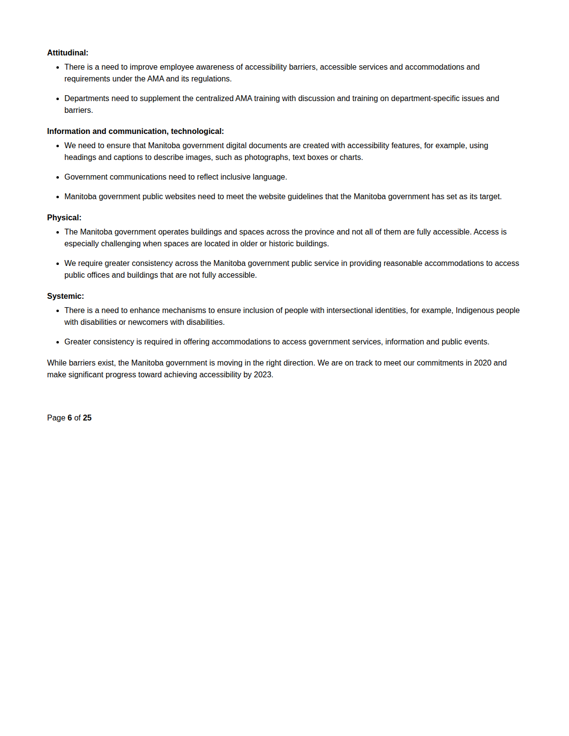Attitudinal:
There is a need to improve employee awareness of accessibility barriers, accessible services and accommodations and requirements under the AMA and its regulations.
Departments need to supplement the centralized AMA training with discussion and training on department-specific issues and barriers.
Information and communication, technological:
We need to ensure that Manitoba government digital documents are created with accessibility features, for example, using headings and captions to describe images, such as photographs, text boxes or charts.
Government communications need to reflect inclusive language.
Manitoba government public websites need to meet the website guidelines that the Manitoba government has set as its target.
Physical:
The Manitoba government operates buildings and spaces across the province and not all of them are fully accessible. Access is especially challenging when spaces are located in older or historic buildings.
We require greater consistency across the Manitoba government public service in providing reasonable accommodations to access public offices and buildings that are not fully accessible.
Systemic:
There is a need to enhance mechanisms to ensure inclusion of people with intersectional identities, for example, Indigenous people with disabilities or newcomers with disabilities.
Greater consistency is required in offering accommodations to access government services, information and public events.
While barriers exist, the Manitoba government is moving in the right direction. We are on track to meet our commitments in 2020 and make significant progress toward achieving accessibility by 2023.
Page 6 of 25